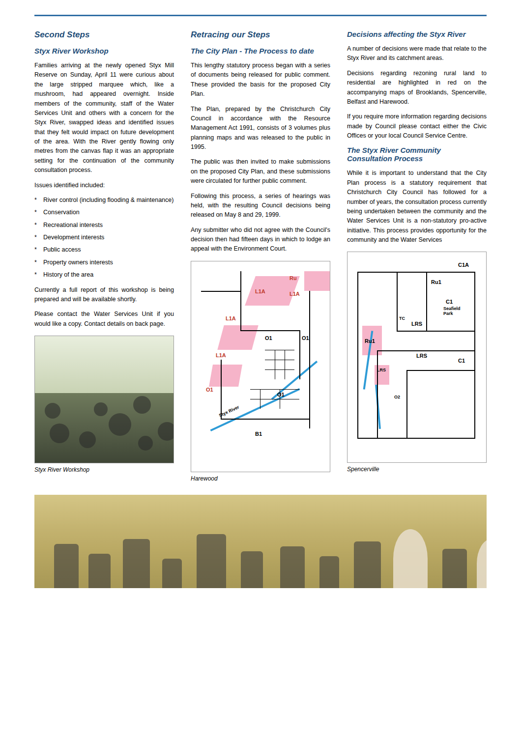Second Steps
Styx River Workshop
Families arriving at the newly opened Styx Mill Reserve on Sunday, April 11 were curious about the large stripped marquee which, like a mushroom, had appeared overnight. Inside members of the community, staff of the Water Services Unit and others with a concern for the Styx River, swapped ideas and identified issues that they felt would impact on future development of the area. With the River gently flowing only metres from the canvas flap it was an appropriate setting for the continuation of the community consultation process.
Issues identified included:
River control (including flooding & maintenance)
Conservation
Recreational interests
Development interests
Public access
Property owners interests
History of the area
Currently a full report of this workshop is being prepared and will be available shortly.
Please contact the Water Services Unit if you would like a copy. Contact details on back page.
Styx River Workshop
Retracing our Steps
The City Plan - The Process to date
This lengthy statutory process began with a series of documents being released for public comment. These provided the basis for the proposed City Plan.
The Plan, prepared by the Christchurch City Council in accordance with the Resource Management Act 1991, consists of 3 volumes plus planning maps and was released to the public in 1995.
The public was then invited to make submissions on the proposed City Plan, and these submissions were circulated for further public comment.
Following this process, a series of hearings was held, with the resulting Council decisions being released on May 8 and 29, 1999.
Any submitter who did not agree with the Council's decision then had fifteen days in which to lodge an appeal with the Environment Court.
Ru
L1A
L1A
L1A
L1A
O1
O1
O1
O1
B1
Styx River
Harewood
Decisions affecting the Styx River
A number of decisions were made that relate to the Styx River and its catchment areas.
Decisions regarding rezoning rural land to residential are highlighted in red on the accompanying maps of Brooklands, Spencerville, Belfast and Harewood.
If you require more information regarding decisions made by Council please contact either the Civic Offices or your local Council Service Centre.
The Styx River Community Consultation Process
While it is important to understand that the City Plan process is a statutory requirement that Christchurch City Council has followed for a number of years, the consultation process currently being undertaken between the community and the Water Services Unit is a non-statutory pro-active initiative. This process provides opportunity for the community and the Water Services
C1A
Ru1
C1
Seafield
Park
TC
LRS
Ru1
LRS
LRS
C1
O2
Spencerville